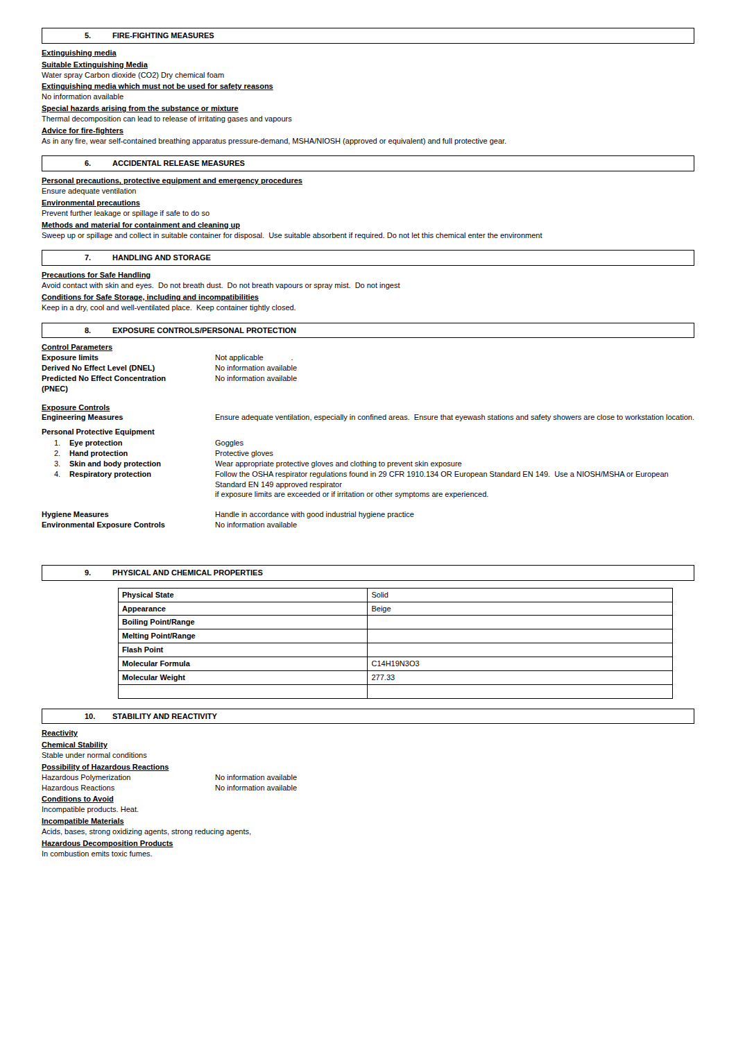5. FIRE-FIGHTING MEASURES
Extinguishing media Suitable Extinguishing Media
Water spray Carbon dioxide (CO2) Dry chemical foam
Extinguishing media which must not be used for safety reasons
No information available
Special hazards arising from the substance or mixture
Thermal decomposition can lead to release of irritating gases and vapours
Advice for fire-fighters
As in any fire, wear self-contained breathing apparatus pressure-demand, MSHA/NIOSH (approved or equivalent) and full protective gear.
6. ACCIDENTAL RELEASE MEASURES
Personal precautions, protective equipment and emergency procedures
Ensure adequate ventilation
Environmental precautions
Prevent further leakage or spillage if safe to do so
Methods and material for containment and cleaning up
Sweep up or spillage and collect in suitable container for disposal. Use suitable absorbent if required. Do not let this chemical enter the environment
7. HANDLING AND STORAGE
Precautions for Safe Handling
Avoid contact with skin and eyes. Do not breath dust. Do not breath vapours or spray mist. Do not ingest
Conditions for Safe Storage, including and incompatibilities
Keep in a dry, cool and well-ventilated place. Keep container tightly closed.
8. EXPOSURE CONTROLS/PERSONAL PROTECTION
Control Parameters
| Exposure limits | Not applicable . |
| Derived No Effect Level (DNEL) | No information available |
| Predicted No Effect Concentration (PNEC) | No information available |
Exposure Controls
| Engineering Measures | Ensure adequate ventilation, especially in confined areas. Ensure that eyewash stations and safety showers are close to workstation location. |
Personal Protective Equipment
| 1. Eye protection | Goggles |
| 2. Hand protection | Protective gloves |
| 3. Skin and body protection | Wear appropriate protective gloves and clothing to prevent skin exposure |
| 4. Respiratory protection | Follow the OSHA respirator regulations found in 29 CFR 1910.134 OR European Standard EN 149. Use a NIOSH/MSHA or European Standard EN 149 approved respirator if exposure limits are exceeded or if irritation or other symptoms are experienced. |
| Hygiene Measures | Handle in accordance with good industrial hygiene practice |
| Environmental Exposure Controls | No information available |
9. PHYSICAL AND CHEMICAL PROPERTIES
| Physical State | Solid |
| Appearance | Beige |
| Boiling Point/Range | |
| Melting Point/Range | |
| Flash Point | |
| Molecular Formula | C14H19N3O3 |
| Molecular Weight | 277.33 |
10. STABILITY AND REACTIVITY
Reactivity Chemical Stability
Stable under normal conditions
Possibility of Hazardous Reactions
| Hazardous Polymerization | No information available |
| Hazardous Reactions | No information available |
Conditions to Avoid
Incompatible products. Heat.
Incompatible Materials
Acids, bases, strong oxidizing agents, strong reducing agents,
Hazardous Decomposition Products
In combustion emits toxic fumes.